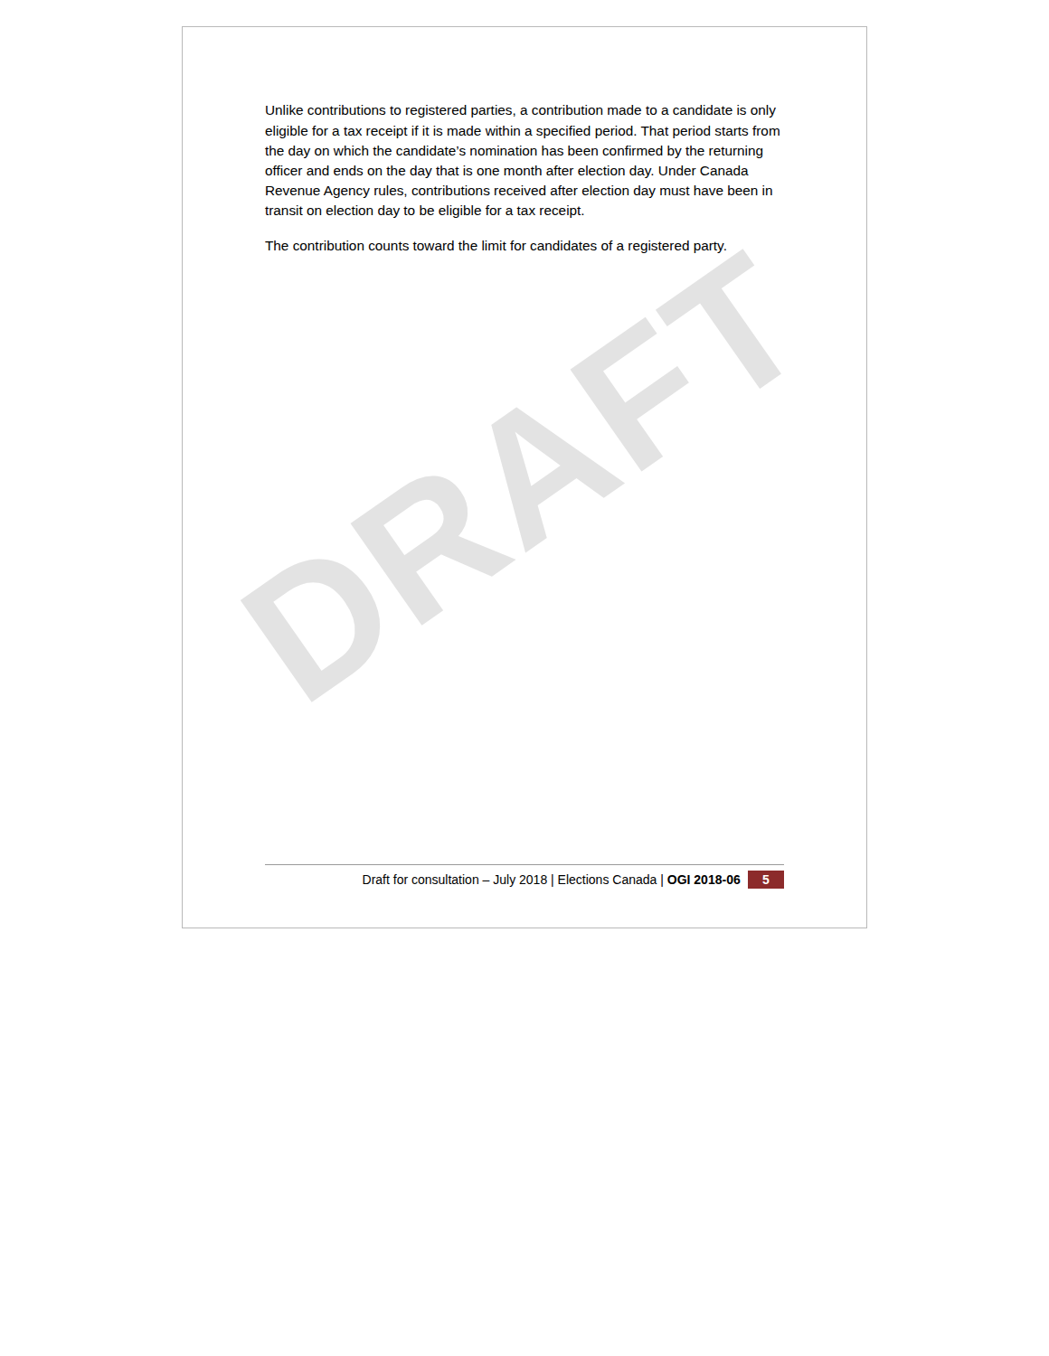DRAFT
Unlike contributions to registered parties, a contribution made to a candidate is only eligible for a tax receipt if it is made within a specified period. That period starts from the day on which the candidate’s nomination has been confirmed by the returning officer and ends on the day that is one month after election day. Under Canada Revenue Agency rules, contributions received after election day must have been in transit on election day to be eligible for a tax receipt.
The contribution counts toward the limit for candidates of a registered party.
Draft for consultation – July 2018 | Elections Canada | OGI 2018-06
5